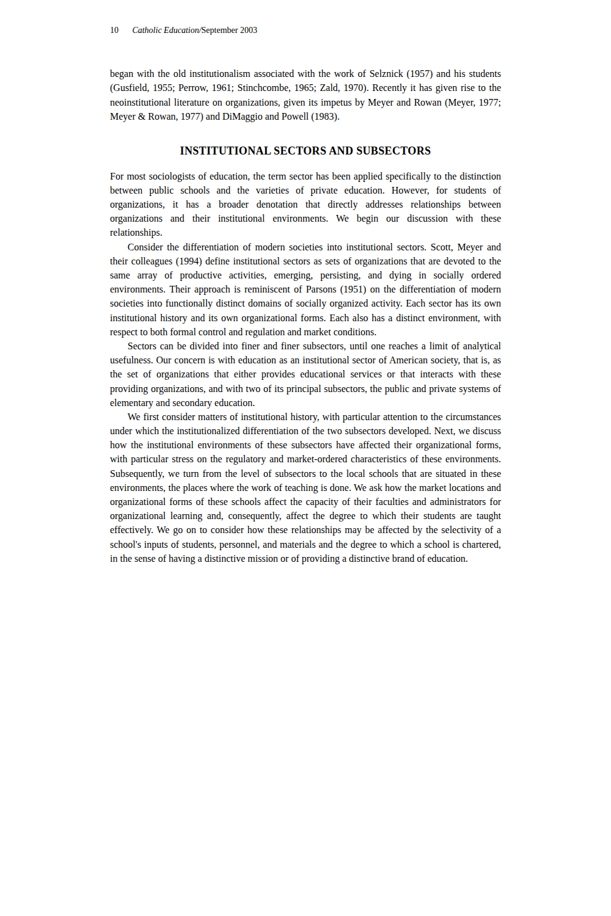10 Catholic Education/September 2003
began with the old institutionalism associated with the work of Selznick (1957) and his students (Gusfield, 1955; Perrow, 1961; Stinchcombe, 1965; Zald, 1970). Recently it has given rise to the neoinstitutional literature on organizations, given its impetus by Meyer and Rowan (Meyer, 1977; Meyer & Rowan, 1977) and DiMaggio and Powell (1983).
INSTITUTIONAL SECTORS AND SUBSECTORS
For most sociologists of education, the term sector has been applied specifically to the distinction between public schools and the varieties of private education. However, for students of organizations, it has a broader denotation that directly addresses relationships between organizations and their institutional environments. We begin our discussion with these relationships.
Consider the differentiation of modern societies into institutional sectors. Scott, Meyer and their colleagues (1994) define institutional sectors as sets of organizations that are devoted to the same array of productive activities, emerging, persisting, and dying in socially ordered environments. Their approach is reminiscent of Parsons (1951) on the differentiation of modern societies into functionally distinct domains of socially organized activity. Each sector has its own institutional history and its own organizational forms. Each also has a distinct environment, with respect to both formal control and regulation and market conditions.
Sectors can be divided into finer and finer subsectors, until one reaches a limit of analytical usefulness. Our concern is with education as an institutional sector of American society, that is, as the set of organizations that either provides educational services or that interacts with these providing organizations, and with two of its principal subsectors, the public and private systems of elementary and secondary education.
We first consider matters of institutional history, with particular attention to the circumstances under which the institutionalized differentiation of the two subsectors developed. Next, we discuss how the institutional environments of these subsectors have affected their organizational forms, with particular stress on the regulatory and market-ordered characteristics of these environments. Subsequently, we turn from the level of subsectors to the local schools that are situated in these environments, the places where the work of teaching is done. We ask how the market locations and organizational forms of these schools affect the capacity of their faculties and administrators for organizational learning and, consequently, affect the degree to which their students are taught effectively. We go on to consider how these relationships may be affected by the selectivity of a school's inputs of students, personnel, and materials and the degree to which a school is chartered, in the sense of having a distinctive mission or of providing a distinctive brand of education.